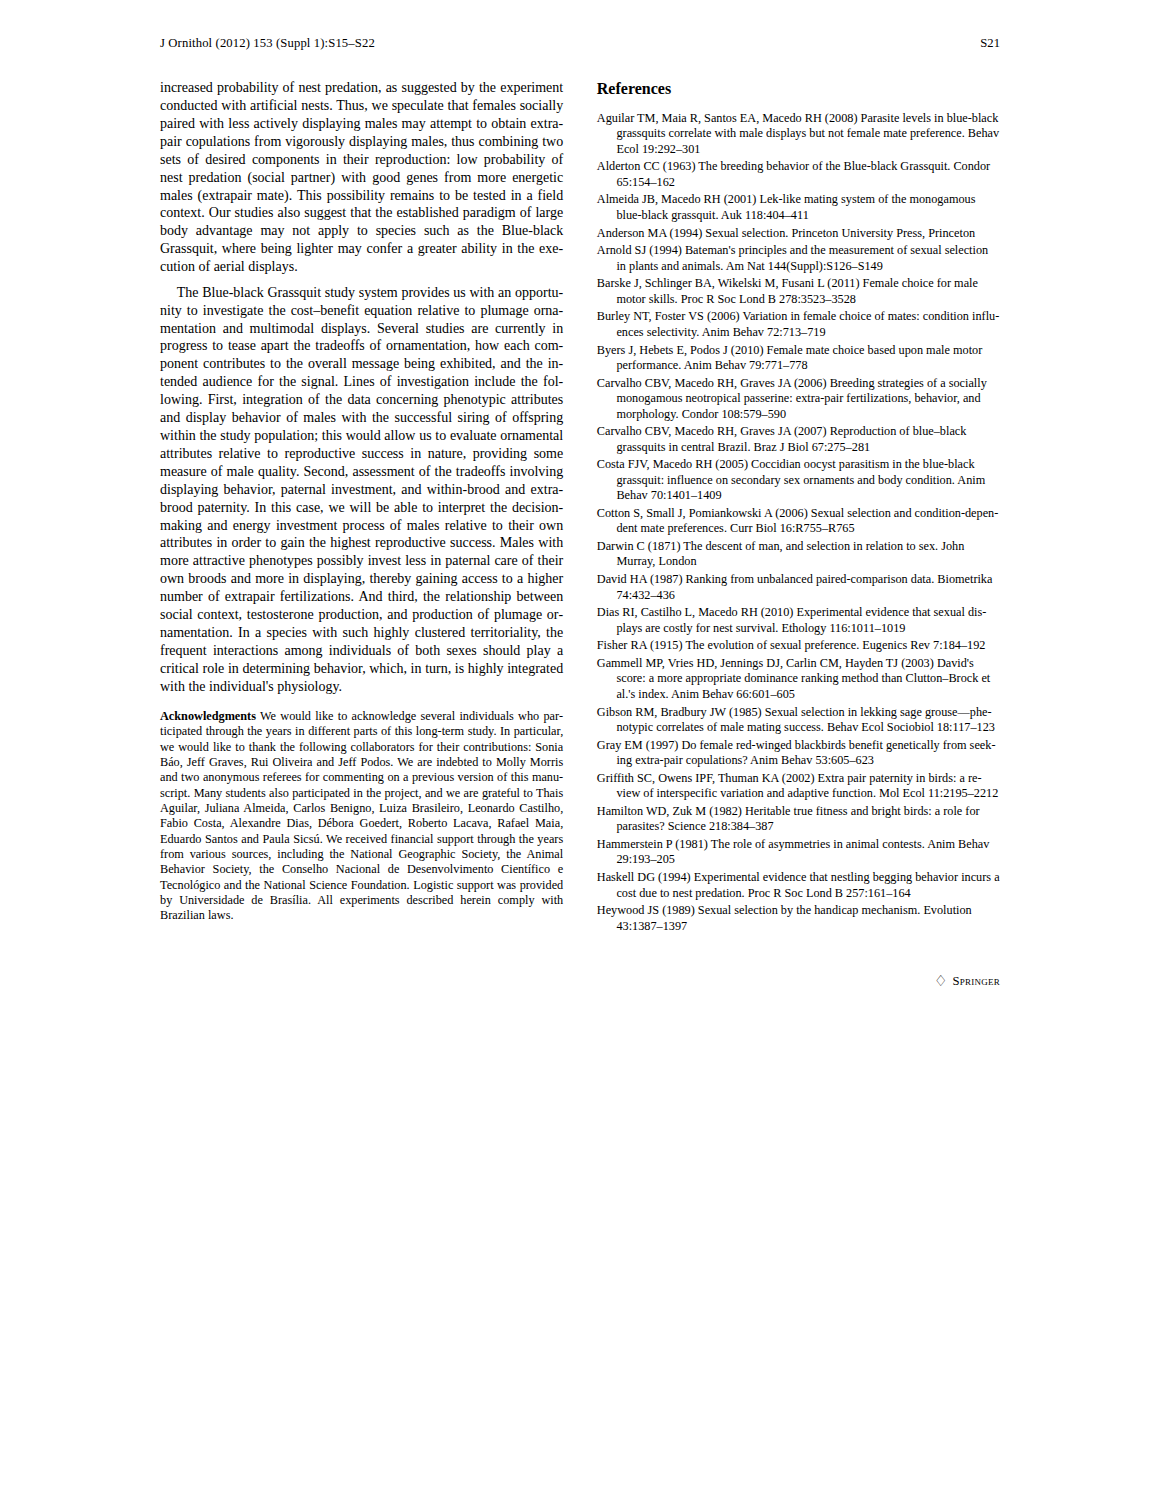J Ornithol (2012) 153 (Suppl 1):S15–S22
S21
increased probability of nest predation, as suggested by the experiment conducted with artificial nests. Thus, we speculate that females socially paired with less actively displaying males may attempt to obtain extrapair copulations from vigorously displaying males, thus combining two sets of desired components in their reproduction: low probability of nest predation (social partner) with good genes from more energetic males (extrapair mate). This possibility remains to be tested in a field context. Our studies also suggest that the established paradigm of large body advantage may not apply to species such as the Blue-black Grassquit, where being lighter may confer a greater ability in the execution of aerial displays.
The Blue-black Grassquit study system provides us with an opportunity to investigate the cost–benefit equation relative to plumage ornamentation and multimodal displays. Several studies are currently in progress to tease apart the tradeoffs of ornamentation, how each component contributes to the overall message being exhibited, and the intended audience for the signal. Lines of investigation include the following. First, integration of the data concerning phenotypic attributes and display behavior of males with the successful siring of offspring within the study population; this would allow us to evaluate ornamental attributes relative to reproductive success in nature, providing some measure of male quality. Second, assessment of the tradeoffs involving displaying behavior, paternal investment, and within-brood and extra-brood paternity. In this case, we will be able to interpret the decision-making and energy investment process of males relative to their own attributes in order to gain the highest reproductive success. Males with more attractive phenotypes possibly invest less in paternal care of their own broods and more in displaying, thereby gaining access to a higher number of extrapair fertilizations. And third, the relationship between social context, testosterone production, and production of plumage ornamentation. In a species with such highly clustered territoriality, the frequent interactions among individuals of both sexes should play a critical role in determining behavior, which, in turn, is highly integrated with the individual's physiology.
Acknowledgments We would like to acknowledge several individuals who participated through the years in different parts of this long-term study. In particular, we would like to thank the following collaborators for their contributions: Sonia Báo, Jeff Graves, Rui Oliveira and Jeff Podos. We are indebted to Molly Morris and two anonymous referees for commenting on a previous version of this manuscript. Many students also participated in the project, and we are grateful to Thais Aguilar, Juliana Almeida, Carlos Benigno, Luiza Brasileiro, Leonardo Castilho, Fabio Costa, Alexandre Dias, Débora Goedert, Roberto Lacava, Rafael Maia, Eduardo Santos and Paula Sicsú. We received financial support through the years from various sources, including the National Geographic Society, the Animal Behavior Society, the Conselho Nacional de Desenvolvimento Científico e Tecnológico and the National Science Foundation. Logistic support was provided by Universidade de Brasília. All experiments described herein comply with Brazilian laws.
References
Aguilar TM, Maia R, Santos EA, Macedo RH (2008) Parasite levels in blue-black grassquits correlate with male displays but not female mate preference. Behav Ecol 19:292–301
Alderton CC (1963) The breeding behavior of the Blue-black Grassquit. Condor 65:154–162
Almeida JB, Macedo RH (2001) Lek-like mating system of the monogamous blue-black grassquit. Auk 118:404–411
Anderson MA (1994) Sexual selection. Princeton University Press, Princeton
Arnold SJ (1994) Bateman's principles and the measurement of sexual selection in plants and animals. Am Nat 144(Suppl):S126–S149
Barske J, Schlinger BA, Wikelski M, Fusani L (2011) Female choice for male motor skills. Proc R Soc Lond B 278:3523–3528
Burley NT, Foster VS (2006) Variation in female choice of mates: condition influences selectivity. Anim Behav 72:713–719
Byers J, Hebets E, Podos J (2010) Female mate choice based upon male motor performance. Anim Behav 79:771–778
Carvalho CBV, Macedo RH, Graves JA (2006) Breeding strategies of a socially monogamous neotropical passerine: extra-pair fertilizations, behavior, and morphology. Condor 108:579–590
Carvalho CBV, Macedo RH, Graves JA (2007) Reproduction of blue–black grassquits in central Brazil. Braz J Biol 67:275–281
Costa FJV, Macedo RH (2005) Coccidian oocyst parasitism in the blue-black grassquit: influence on secondary sex ornaments and body condition. Anim Behav 70:1401–1409
Cotton S, Small J, Pomiankowski A (2006) Sexual selection and condition-dependent mate preferences. Curr Biol 16:R755–R765
Darwin C (1871) The descent of man, and selection in relation to sex. John Murray, London
David HA (1987) Ranking from unbalanced paired-comparison data. Biometrika 74:432–436
Dias RI, Castilho L, Macedo RH (2010) Experimental evidence that sexual displays are costly for nest survival. Ethology 116:1011–1019
Fisher RA (1915) The evolution of sexual preference. Eugenics Rev 7:184–192
Gammell MP, Vries HD, Jennings DJ, Carlin CM, Hayden TJ (2003) David's score: a more appropriate dominance ranking method than Clutton–Brock et al.'s index. Anim Behav 66:601–605
Gibson RM, Bradbury JW (1985) Sexual selection in lekking sage grouse—phenotypic correlates of male mating success. Behav Ecol Sociobiol 18:117–123
Gray EM (1997) Do female red-winged blackbirds benefit genetically from seeking extra-pair copulations? Anim Behav 53:605–623
Griffith SC, Owens IPF, Thuman KA (2002) Extra pair paternity in birds: a review of interspecific variation and adaptive function. Mol Ecol 11:2195–2212
Hamilton WD, Zuk M (1982) Heritable true fitness and bright birds: a role for parasites? Science 218:384–387
Hammerstein P (1981) The role of asymmetries in animal contests. Anim Behav 29:193–205
Haskell DG (1994) Experimental evidence that nestling begging behavior incurs a cost due to nest predation. Proc R Soc Lond B 257:161–164
Heywood JS (1989) Sexual selection by the handicap mechanism. Evolution 43:1387–1397
♢Springer